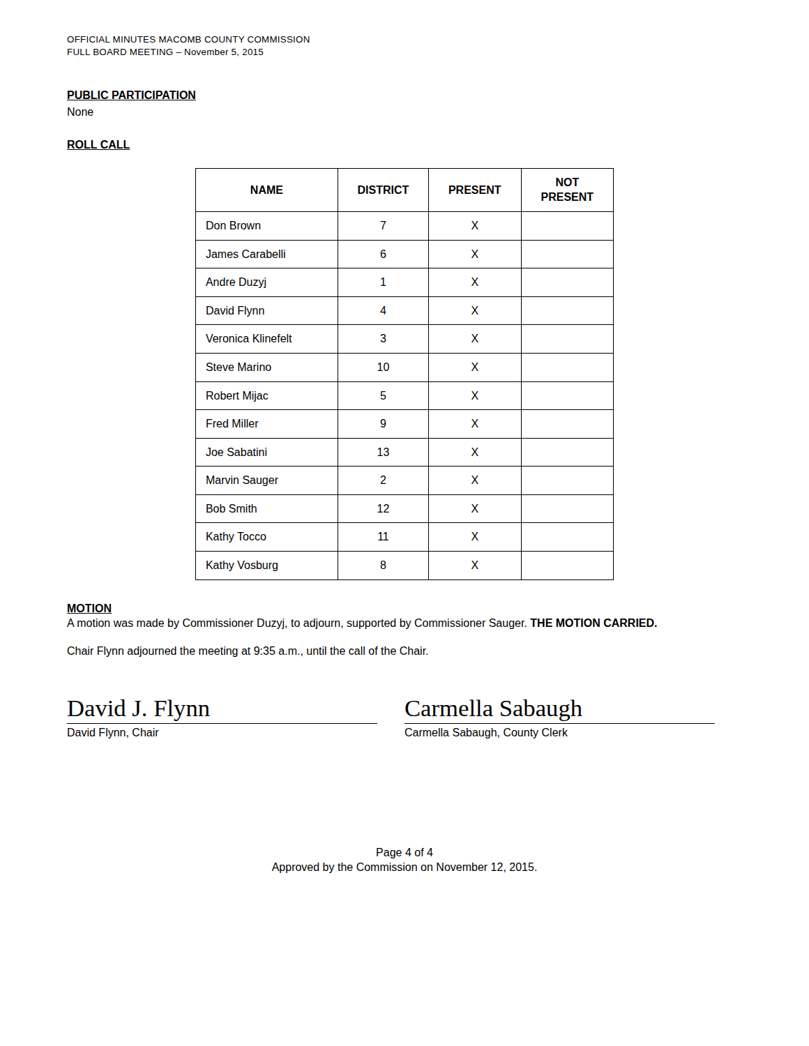OFFICIAL MINUTES MACOMB COUNTY COMMISSION
FULL BOARD MEETING – November 5, 2015
PUBLIC PARTICIPATION
None
ROLL CALL
| NAME | DISTRICT | PRESENT | NOT PRESENT |
| --- | --- | --- | --- |
| Don Brown | 7 | X | |
| James Carabelli | 6 | X | |
| Andre Duzyj | 1 | X | |
| David Flynn | 4 | X | |
| Veronica Klinefelt | 3 | X | |
| Steve Marino | 10 | X | |
| Robert Mijac | 5 | X | |
| Fred Miller | 9 | X | |
| Joe Sabatini | 13 | X | |
| Marvin Sauger | 2 | X | |
| Bob Smith | 12 | X | |
| Kathy Tocco | 11 | X | |
| Kathy Vosburg | 8 | X | |
MOTION
A motion was made by Commissioner Duzyj, to adjourn, supported by Commissioner Sauger. THE MOTION CARRIED.
Chair Flynn adjourned the meeting at 9:35 a.m., until the call of the Chair.
| David J. Flynn David Flynn, Chair | Carmella Sabaugh Carmella Sabaugh, County Clerk |
Page 4 of 4
Approved by the Commission on November 12, 2015.